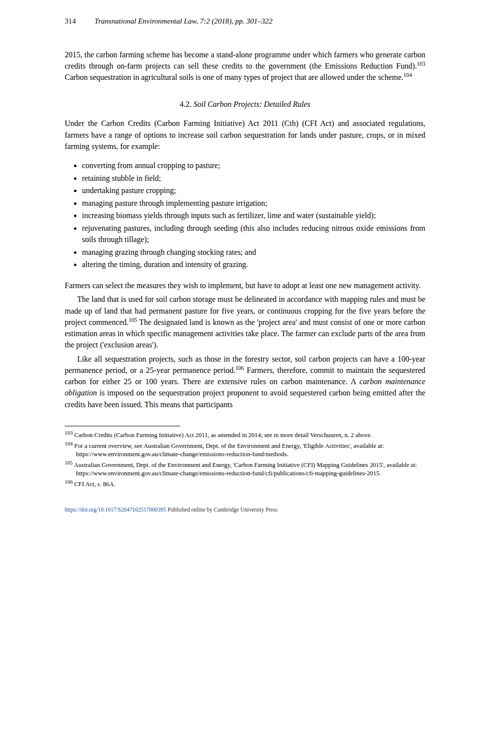314 Transnational Environmental Law, 7:2 (2018), pp. 301–322
2015, the carbon farming scheme has become a stand-alone programme under which farmers who generate carbon credits through on-farm projects can sell these credits to the government (the Emissions Reduction Fund).103 Carbon sequestration in agricultural soils is one of many types of project that are allowed under the scheme.104
4.2. Soil Carbon Projects: Detailed Rules
Under the Carbon Credits (Carbon Farming Initiative) Act 2011 (Cth) (CFI Act) and associated regulations, farmers have a range of options to increase soil carbon sequestration for lands under pasture, crops, or in mixed farming systems, for example:
converting from annual cropping to pasture;
retaining stubble in field;
undertaking pasture cropping;
managing pasture through implementing pasture irrigation;
increasing biomass yields through inputs such as fertilizer, lime and water (sustainable yield);
rejuvenating pastures, including through seeding (this also includes reducing nitrous oxide emissions from soils through tillage);
managing grazing through changing stocking rates; and
altering the timing, duration and intensity of grazing.
Farmers can select the measures they wish to implement, but have to adopt at least one new management activity.
The land that is used for soil carbon storage must be delineated in accordance with mapping rules and must be made up of land that had permanent pasture for five years, or continuous cropping for the five years before the project commenced.105 The designated land is known as the 'project area' and must consist of one or more carbon estimation areas in which specific management activities take place. The farmer can exclude parts of the area from the project ('exclusion areas').
Like all sequestration projects, such as those in the forestry sector, soil carbon projects can have a 100-year permanence period, or a 25-year permanence period.106 Farmers, therefore, commit to maintain the sequestered carbon for either 25 or 100 years. There are extensive rules on carbon maintenance. A carbon maintenance obligation is imposed on the sequestration project proponent to avoid sequestered carbon being emitted after the credits have been issued. This means that participants
103 Carbon Credits (Carbon Farming Initiative) Act 2011, as amended in 2014; see in more detail Verschuuren, n. 2 above.
104 For a current overview, see Australian Government, Dept. of the Environment and Energy, 'Eligible Activities', available at: https://www.environment.gov.au/climate-change/emissions-reduction-fund/methods.
105 Australian Government, Dept. of the Environment and Energy, 'Carbon Farming Initiative (CFI) Mapping Guidelines 2015', available at: https://www.environment.gov.au/climate-change/emissions-reduction-fund/cfi/publications/cfi-mapping-guidelines-2015.
106 CFI Act, s. 86A.
https://doi.org/10.1017/S2047102517000395 Published online by Cambridge University Press